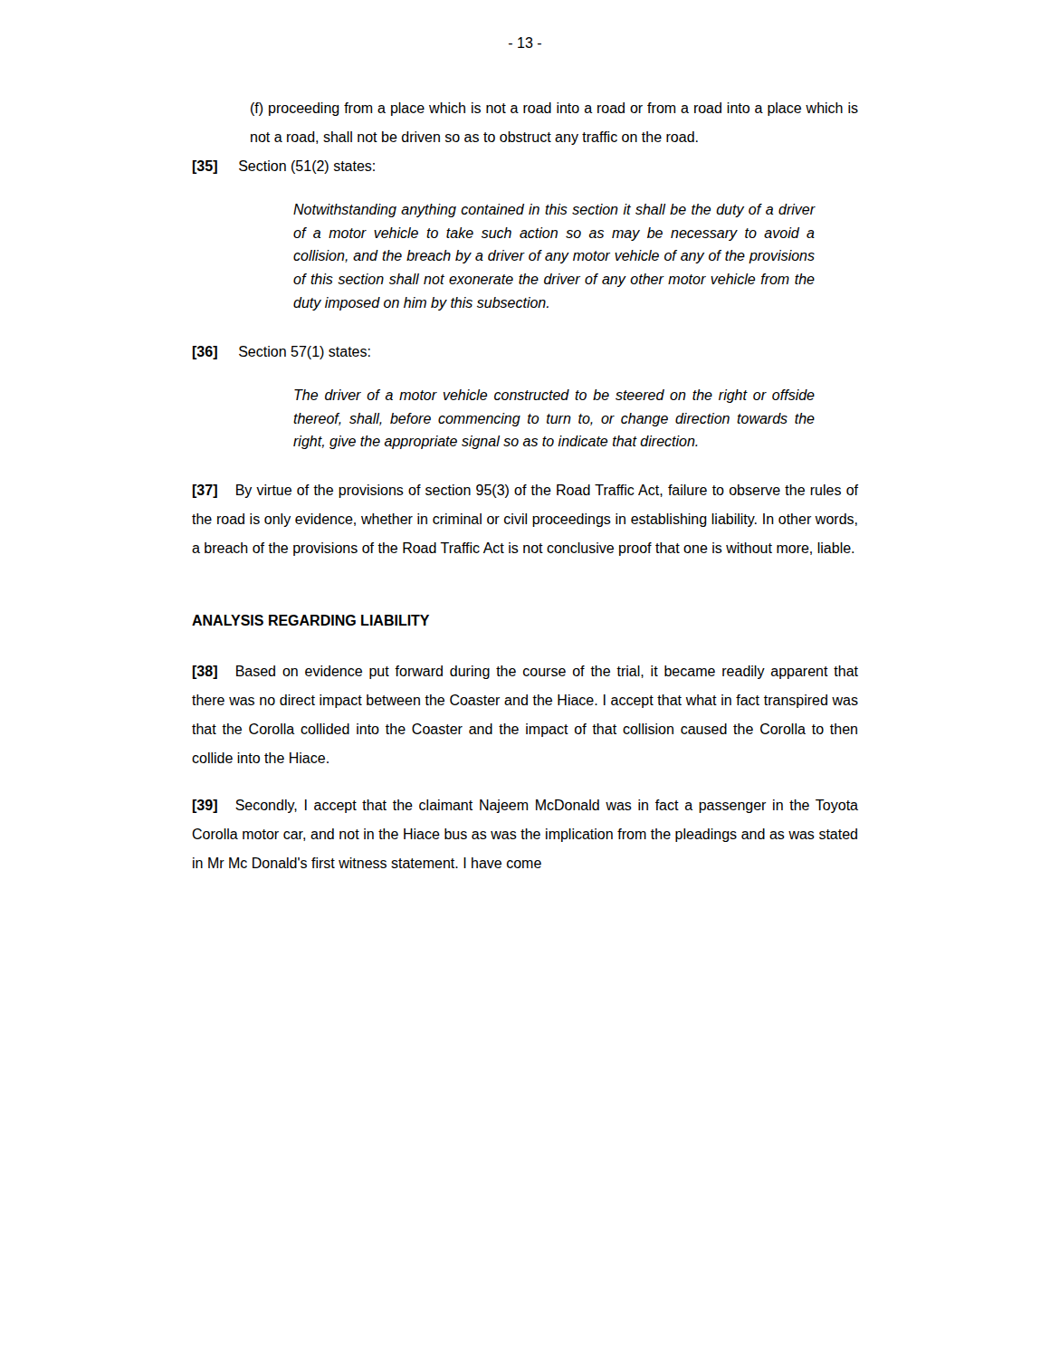- 13 -
(f) proceeding from a place which is not a road into a road or from a road into a place which is not a road, shall not be driven so as to obstruct any traffic on the road.
[35]
Section (51(2) states:
Notwithstanding anything contained in this section it shall be the duty of a driver of a motor vehicle to take such action so as may be necessary to avoid a collision, and the breach by a driver of any motor vehicle of any of the provisions of this section shall not exonerate the driver of any other motor vehicle from the duty imposed on him by this subsection.
[36]
Section 57(1) states:
The driver of a motor vehicle constructed to be steered on the right or offside thereof, shall, before commencing to turn to, or change direction towards the right, give the appropriate signal so as to indicate that direction.
[37] By virtue of the provisions of section 95(3) of the Road Traffic Act, failure to observe the rules of the road is only evidence, whether in criminal or civil proceedings in establishing liability. In other words, a breach of the provisions of the Road Traffic Act is not conclusive proof that one is without more, liable.
ANALYSIS REGARDING LIABILITY
[38] Based on evidence put forward during the course of the trial, it became readily apparent that there was no direct impact between the Coaster and the Hiace. I accept that what in fact transpired was that the Corolla collided into the Coaster and the impact of that collision caused the Corolla to then collide into the Hiace.
[39] Secondly, I accept that the claimant Najeem McDonald was in fact a passenger in the Toyota Corolla motor car, and not in the Hiace bus as was the implication from the pleadings and as was stated in Mr Mc Donald's first witness statement. I have come